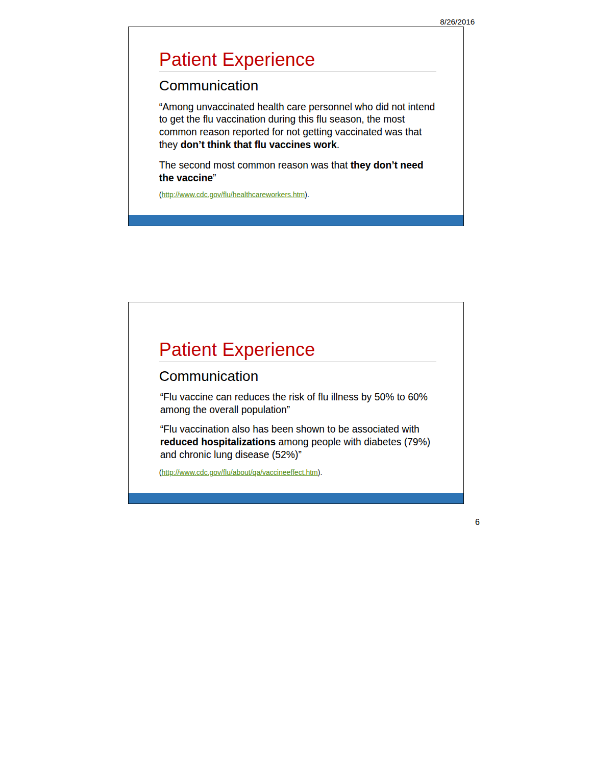8/26/2016
Patient Experience
Communication
“Among unvaccinated health care personnel who did not intend to get the flu vaccination during this flu season, the most common reason reported for not getting vaccinated was that they don’t think that flu vaccines work.
The second most common reason was that they don’t need the vaccine”
(http://www.cdc.gov/flu/healthcareworkers.htm).
Patient Experience
Communication
“Flu vaccine can reduces the risk of flu illness by 50% to 60% among the overall population”
“Flu vaccination also has been shown to be associated with reduced hospitalizations among people with diabetes (79%) and chronic lung disease (52%)”
(http://www.cdc.gov/flu/about/qa/vaccineeffect.htm).
6